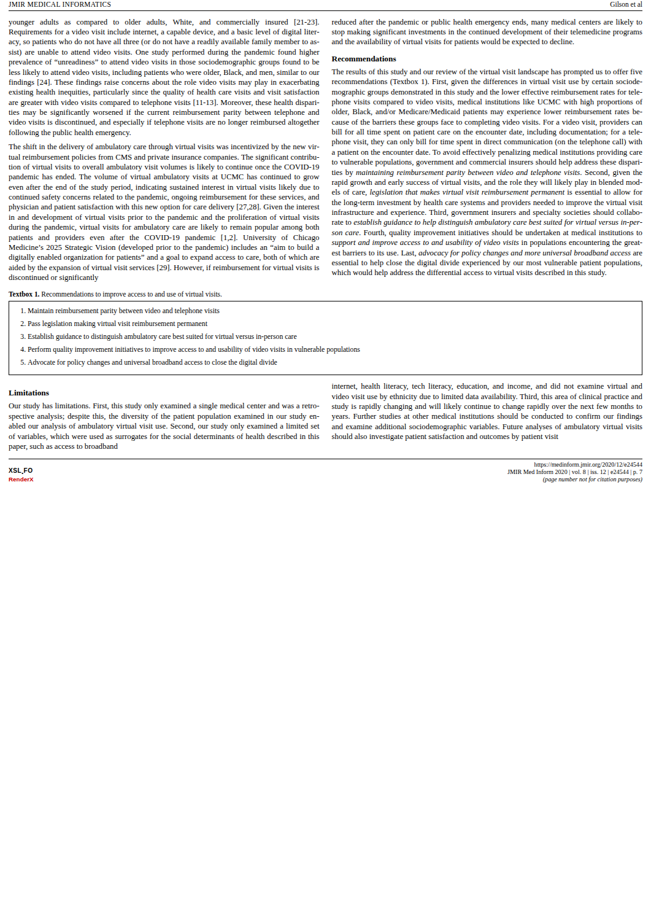JMIR MEDICAL INFORMATICS Gilson et al
younger adults as compared to older adults, White, and commercially insured [21-23]. Requirements for a video visit include internet, a capable device, and a basic level of digital literacy, so patients who do not have all three (or do not have a readily available family member to assist) are unable to attend video visits. One study performed during the pandemic found higher prevalence of “unreadiness” to attend video visits in those sociodemographic groups found to be less likely to attend video visits, including patients who were older, Black, and men, similar to our findings [24]. These findings raise concerns about the role video visits may play in exacerbating existing health inequities, particularly since the quality of health care visits and visit satisfaction are greater with video visits compared to telephone visits [11-13]. Moreover, these health disparities may be significantly worsened if the current reimbursement parity between telephone and video visits is discontinued, and especially if telephone visits are no longer reimbursed altogether following the public health emergency.
The shift in the delivery of ambulatory care through virtual visits was incentivized by the new virtual reimbursement policies from CMS and private insurance companies. The significant contribution of virtual visits to overall ambulatory visit volumes is likely to continue once the COVID-19 pandemic has ended. The volume of virtual ambulatory visits at UCMC has continued to grow even after the end of the study period, indicating sustained interest in virtual visits likely due to continued safety concerns related to the pandemic, ongoing reimbursement for these services, and physician and patient satisfaction with this new option for care delivery [27,28]. Given the interest in and development of virtual visits prior to the pandemic and the proliferation of virtual visits during the pandemic, virtual visits for ambulatory care are likely to remain popular among both patients and providers even after the COVID-19 pandemic [1,2]. University of Chicago Medicine’s 2025 Strategic Vision (developed prior to the pandemic) includes an “aim to build a digitally enabled organization for patients” and a goal to expand access to care, both of which are aided by the expansion of virtual visit services [29]. However, if reimbursement for virtual visits is discontinued or significantly
reduced after the pandemic or public health emergency ends, many medical centers are likely to stop making significant investments in the continued development of their telemedicine programs and the availability of virtual visits for patients would be expected to decline.
Recommendations
The results of this study and our review of the virtual visit landscape has prompted us to offer five recommendations (Textbox 1). First, given the differences in virtual visit use by certain sociodemographic groups demonstrated in this study and the lower effective reimbursement rates for telephone visits compared to video visits, medical institutions like UCMC with high proportions of older, Black, and/or Medicare/Medicaid patients may experience lower reimbursement rates because of the barriers these groups face to completing video visits. For a video visit, providers can bill for all time spent on patient care on the encounter date, including documentation; for a telephone visit, they can only bill for time spent in direct communication (on the telephone call) with a patient on the encounter date. To avoid effectively penalizing medical institutions providing care to vulnerable populations, government and commercial insurers should help address these disparities by maintaining reimbursement parity between video and telephone visits. Second, given the rapid growth and early success of virtual visits, and the role they will likely play in blended models of care, legislation that makes virtual visit reimbursement permanent is essential to allow for the long-term investment by health care systems and providers needed to improve the virtual visit infrastructure and experience. Third, government insurers and specialty societies should collaborate to establish guidance to help distinguish ambulatory care best suited for virtual versus in-person care. Fourth, quality improvement initiatives should be undertaken at medical institutions to support and improve access to and usability of video visits in populations encountering the greatest barriers to its use. Last, advocacy for policy changes and more universal broadband access are essential to help close the digital divide experienced by our most vulnerable patient populations, which would help address the differential access to virtual visits described in this study.
Textbox 1. Recommendations to improve access to and use of virtual visits.
Maintain reimbursement parity between video and telephone visits
Pass legislation making virtual visit reimbursement permanent
Establish guidance to distinguish ambulatory care best suited for virtual versus in-person care
Perform quality improvement initiatives to improve access to and usability of video visits in vulnerable populations
Advocate for policy changes and universal broadband access to close the digital divide
Limitations
Our study has limitations. First, this study only examined a single medical center and was a retrospective analysis; despite this, the diversity of the patient population examined in our study enabled our analysis of ambulatory virtual visit use. Second, our study only examined a limited set of variables, which were used as surrogates for the social determinants of health described in this paper, such as access to broadband
internet, health literacy, tech literacy, education, and income, and did not examine virtual and video visit use by ethnicity due to limited data availability. Third, this area of clinical practice and study is rapidly changing and will likely continue to change rapidly over the next few months to years. Further studies at other medical institutions should be conducted to confirm our findings and examine additional sociodemographic variables. Future analyses of ambulatory virtual visits should also investigate patient satisfaction and outcomes by patient visit
XSL•FO
RenderX
https://medinform.jmir.org/2020/12/e24544
JMIR Med Inform 2020 | vol. 8 | iss. 12 | e24544 | p. 7
(page number not for citation purposes)